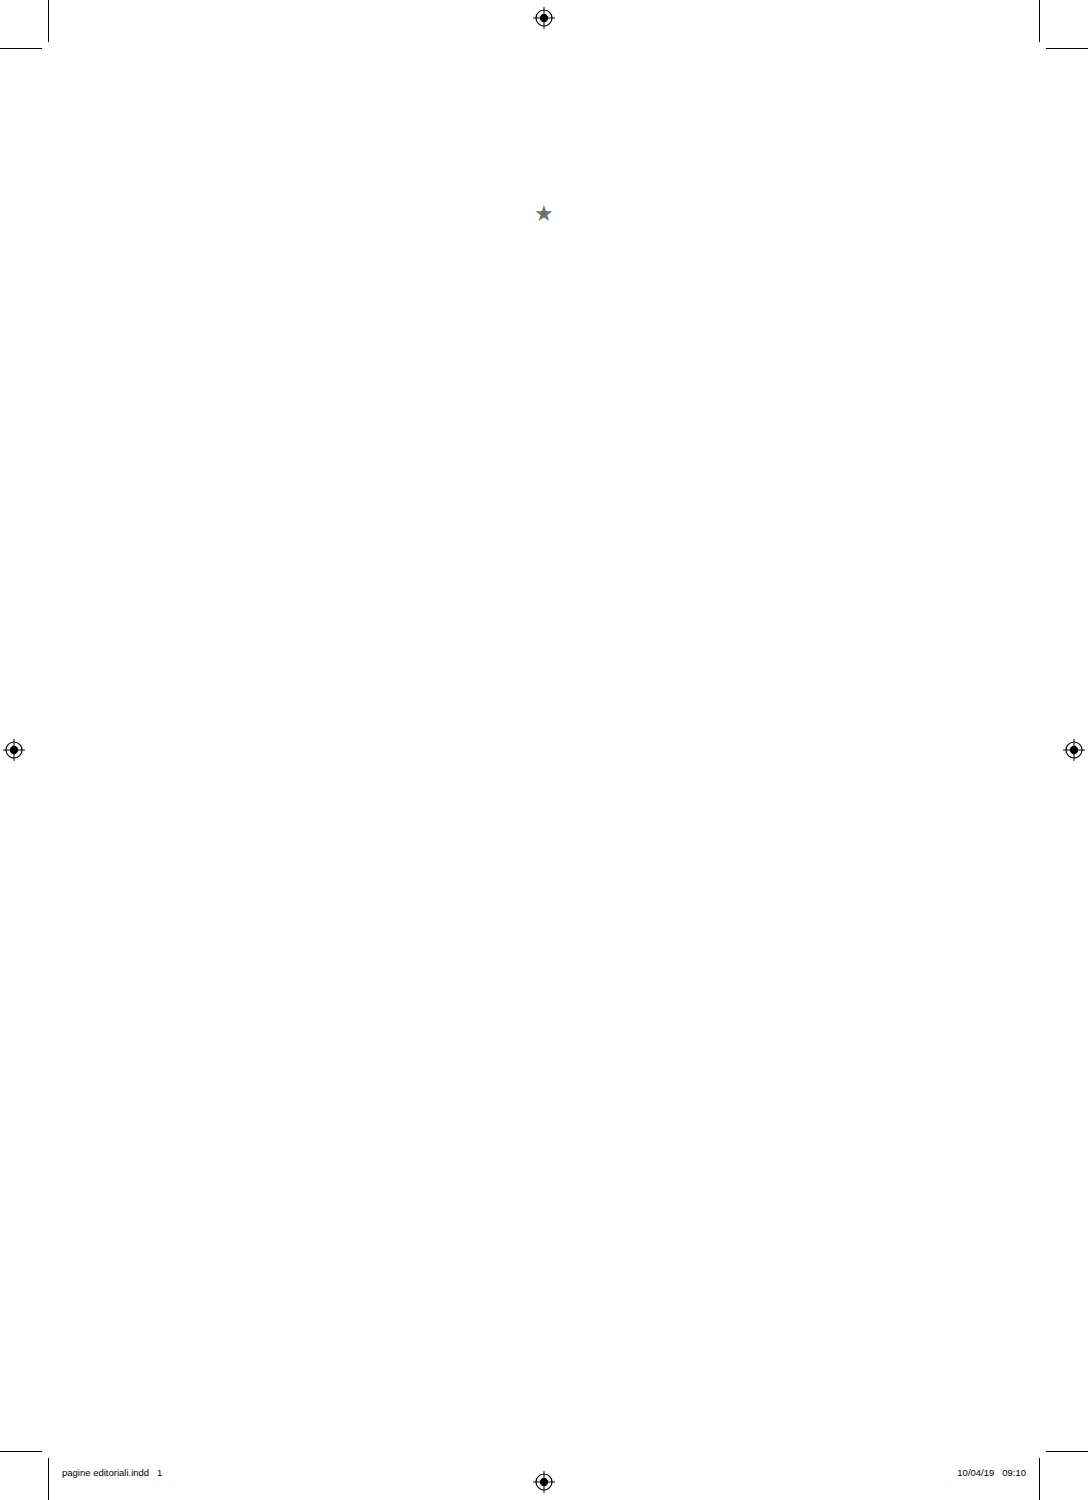★
pagine editoriali.indd 1 10/04/19 09:10